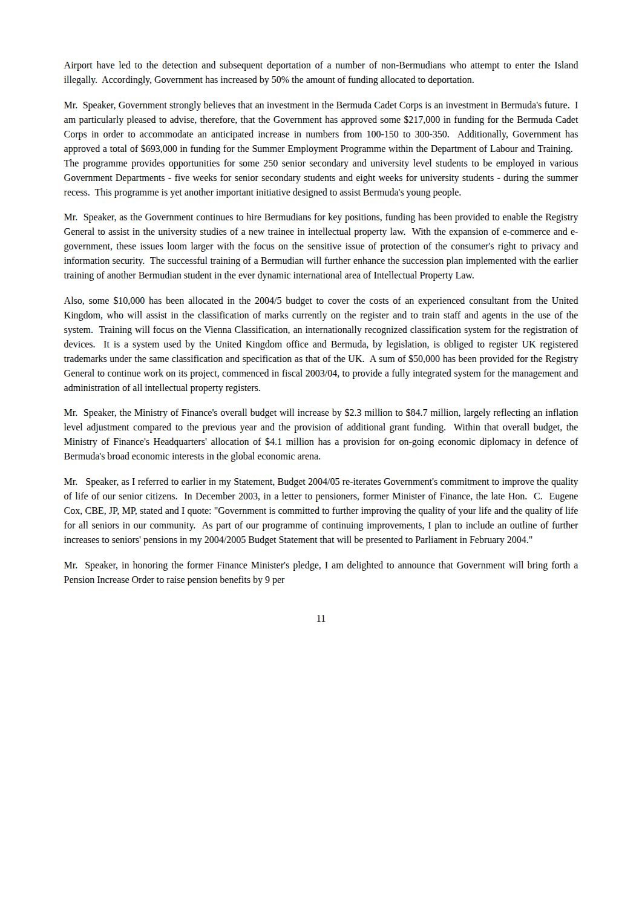Airport have led to the detection and subsequent deportation of a number of non-Bermudians who attempt to enter the Island illegally. Accordingly, Government has increased by 50% the amount of funding allocated to deportation.
Mr. Speaker, Government strongly believes that an investment in the Bermuda Cadet Corps is an investment in Bermuda's future. I am particularly pleased to advise, therefore, that the Government has approved some $217,000 in funding for the Bermuda Cadet Corps in order to accommodate an anticipated increase in numbers from 100-150 to 300-350. Additionally, Government has approved a total of $693,000 in funding for the Summer Employment Programme within the Department of Labour and Training. The programme provides opportunities for some 250 senior secondary and university level students to be employed in various Government Departments - five weeks for senior secondary students and eight weeks for university students - during the summer recess. This programme is yet another important initiative designed to assist Bermuda's young people.
Mr. Speaker, as the Government continues to hire Bermudians for key positions, funding has been provided to enable the Registry General to assist in the university studies of a new trainee in intellectual property law. With the expansion of e-commerce and e-government, these issues loom larger with the focus on the sensitive issue of protection of the consumer's right to privacy and information security. The successful training of a Bermudian will further enhance the succession plan implemented with the earlier training of another Bermudian student in the ever dynamic international area of Intellectual Property Law.
Also, some $10,000 has been allocated in the 2004/5 budget to cover the costs of an experienced consultant from the United Kingdom, who will assist in the classification of marks currently on the register and to train staff and agents in the use of the system. Training will focus on the Vienna Classification, an internationally recognized classification system for the registration of devices. It is a system used by the United Kingdom office and Bermuda, by legislation, is obliged to register UK registered trademarks under the same classification and specification as that of the UK. A sum of $50,000 has been provided for the Registry General to continue work on its project, commenced in fiscal 2003/04, to provide a fully integrated system for the management and administration of all intellectual property registers.
Mr. Speaker, the Ministry of Finance's overall budget will increase by $2.3 million to $84.7 million, largely reflecting an inflation level adjustment compared to the previous year and the provision of additional grant funding. Within that overall budget, the Ministry of Finance's Headquarters' allocation of $4.1 million has a provision for on-going economic diplomacy in defence of Bermuda's broad economic interests in the global economic arena.
Mr. Speaker, as I referred to earlier in my Statement, Budget 2004/05 re-iterates Government's commitment to improve the quality of life of our senior citizens. In December 2003, in a letter to pensioners, former Minister of Finance, the late Hon. C. Eugene Cox, CBE, JP, MP, stated and I quote: "Government is committed to further improving the quality of your life and the quality of life for all seniors in our community. As part of our programme of continuing improvements, I plan to include an outline of further increases to seniors' pensions in my 2004/2005 Budget Statement that will be presented to Parliament in February 2004."
Mr. Speaker, in honoring the former Finance Minister's pledge, I am delighted to announce that Government will bring forth a Pension Increase Order to raise pension benefits by 9 per
11